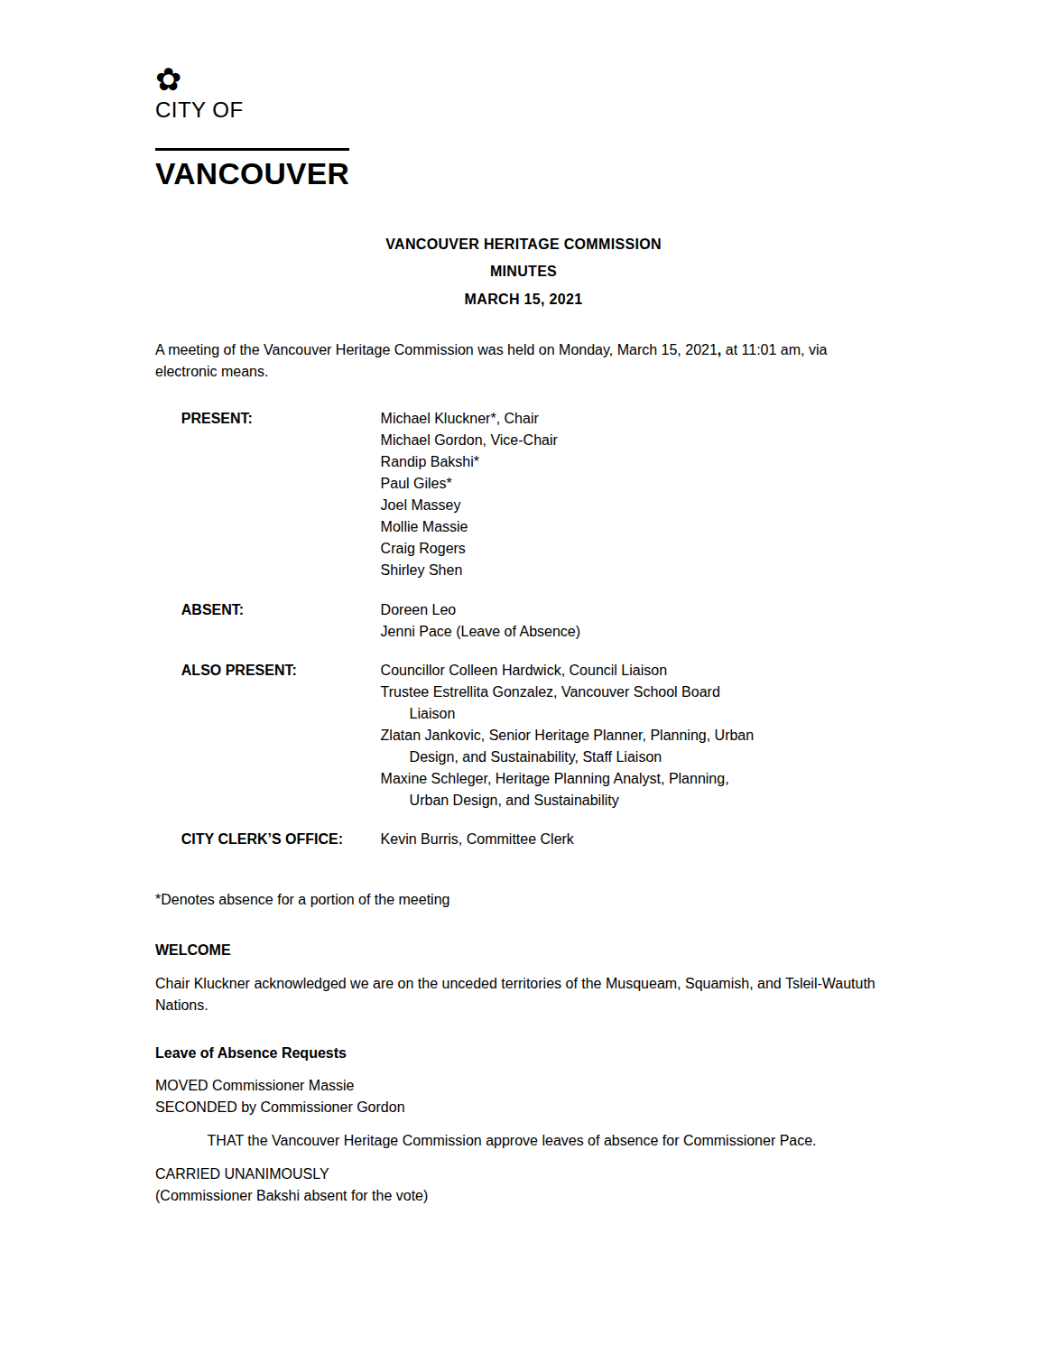✿
CITY OF
VANCOUVER
VANCOUVER HERITAGE COMMISSION
MINUTES
MARCH 15, 2021
A meeting of the Vancouver Heritage Commission was held on Monday, March 15, 2021, at 11:01 am, via electronic means.
| PRESENT: | Michael Kluckner*, Chair Michael Gordon, Vice-Chair Randip Bakshi* Paul Giles* Joel Massey Mollie Massie Craig Rogers Shirley Shen |
| ABSENT: | Doreen Leo Jenni Pace (Leave of Absence) |
| ALSO PRESENT: | Councillor Colleen Hardwick, Council Liaison Trustee Estrellita Gonzalez, Vancouver School Board Liaison Zlatan Jankovic, Senior Heritage Planner, Planning, Urban Design, and Sustainability, Staff Liaison Maxine Schleger, Heritage Planning Analyst, Planning, Urban Design, and Sustainability |
| CITY CLERK’S OFFICE: | Kevin Burris, Committee Clerk |
*Denotes absence for a portion of the meeting
WELCOME
Chair Kluckner acknowledged we are on the unceded territories of the Musqueam, Squamish, and Tsleil-Waututh Nations.
Leave of Absence Requests
MOVED Commissioner Massie
SECONDED by Commissioner Gordon
THAT the Vancouver Heritage Commission approve leaves of absence for Commissioner Pace.
CARRIED UNANIMOUSLY
(Commissioner Bakshi absent for the vote)